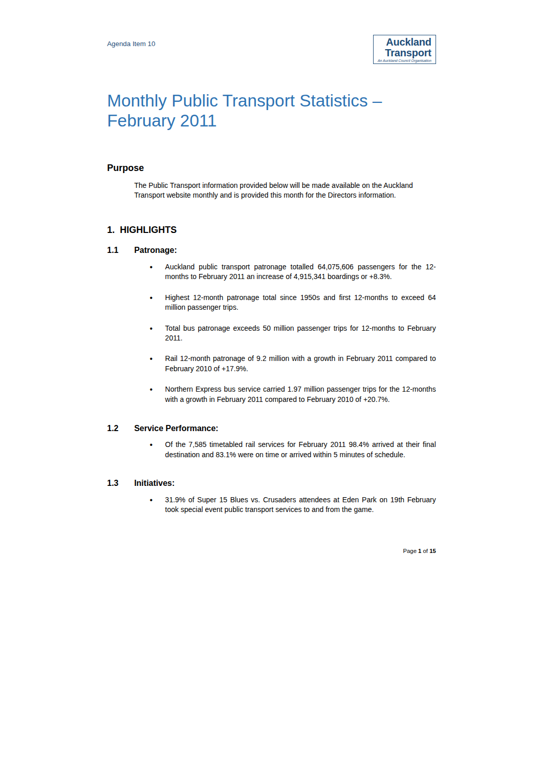Agenda Item 10
Auckland Transport An Auckland Council Organisation
Monthly Public Transport Statistics –
February 2011
Purpose
The Public Transport information provided below will be made available on the Auckland Transport website monthly and is provided this month for the Directors information.
1. HIGHLIGHTS
1.1
Patronage:
Auckland public transport patronage totalled 64,075,606 passengers for the 12-months to February 2011 an increase of 4,915,341 boardings or +8.3%.
Highest 12-month patronage total since 1950s and first 12-months to exceed 64 million passenger trips.
Total bus patronage exceeds 50 million passenger trips for 12-months to February 2011.
Rail 12-month patronage of 9.2 million with a growth in February 2011 compared to February 2010 of +17.9%.
Northern Express bus service carried 1.97 million passenger trips for the 12-months with a growth in February 2011 compared to February 2010 of +20.7%.
1.2
Service Performance:
Of the 7,585 timetabled rail services for February 2011 98.4% arrived at their final destination and 83.1% were on time or arrived within 5 minutes of schedule.
1.3
Initiatives:
31.9% of Super 15 Blues vs. Crusaders attendees at Eden Park on 19th February took special event public transport services to and from the game.
Page 1 of 15